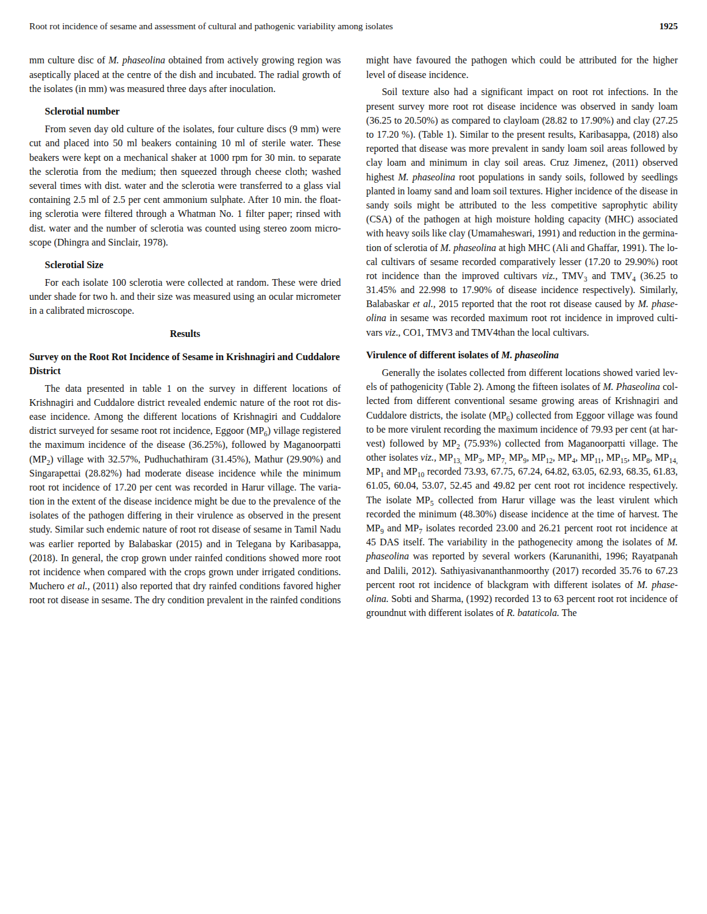Root rot incidence of sesame and assessment of cultural and pathogenic variability among isolates 1925
mm culture disc of M. phaseolina obtained from actively growing region was aseptically placed at the centre of the dish and incubated. The radial growth of the isolates (in mm) was measured three days after inoculation.
Sclerotial number
From seven day old culture of the isolates, four culture discs (9 mm) were cut and placed into 50 ml beakers containing 10 ml of sterile water. These beakers were kept on a mechanical shaker at 1000 rpm for 30 min. to separate the sclerotia from the medium; then squeezed through cheese cloth; washed several times with dist. water and the sclerotia were transferred to a glass vial containing 2.5 ml of 2.5 per cent ammonium sulphate. After 10 min. the floating sclerotia were filtered through a Whatman No. 1 filter paper; rinsed with dist. water and the number of sclerotia was counted using stereo zoom microscope (Dhingra and Sinclair, 1978).
Sclerotial Size
For each isolate 100 sclerotia were collected at random. These were dried under shade for two h. and their size was measured using an ocular micrometer in a calibrated microscope.
Results
Survey on the Root Rot Incidence of Sesame in Krishnagiri and Cuddalore District
The data presented in table 1 on the survey in different locations of Krishnagiri and Cuddalore district revealed endemic nature of the root rot disease incidence. Among the different locations of Krishnagiri and Cuddalore district surveyed for sesame root rot incidence, Eggoor (MP6) village registered the maximum incidence of the disease (36.25%), followed by Maganoorpatti (MP2) village with 32.57%, Pudhuchathiram (31.45%), Mathur (29.90%) and Singarapettai (28.82%) had moderate disease incidence while the minimum root rot incidence of 17.20 per cent was recorded in Harur village. The variation in the extent of the disease incidence might be due to the prevalence of the isolates of the pathogen differing in their virulence as observed in the present study. Similar such endemic nature of root rot disease of sesame in Tamil Nadu was earlier reported by Balabaskar (2015) and in Telegana by Karibasappa, (2018). In general, the crop grown under rainfed conditions showed more root rot incidence when compared with the crops grown under irrigated conditions. Muchero et al., (2011) also reported that dry rainfed conditions favored higher root rot disease in sesame. The dry condition prevalent in the rainfed conditions might have favoured the pathogen which could be attributed for the higher level of disease incidence.
Soil texture also had a significant impact on root rot infections. In the present survey more root rot disease incidence was observed in sandy loam (36.25 to 20.50%) as compared to clayloam (28.82 to 17.90%) and clay (27.25 to 17.20 %). (Table 1). Similar to the present results, Karibasappa, (2018) also reported that disease was more prevalent in sandy loam soil areas followed by clay loam and minimum in clay soil areas. Cruz Jimenez, (2011) observed highest M. phaseolina root populations in sandy soils, followed by seedlings planted in loamy sand and loam soil textures. Higher incidence of the disease in sandy soils might be attributed to the less competitive saprophytic ability (CSA) of the pathogen at high moisture holding capacity (MHC) associated with heavy soils like clay (Umamaheswari, 1991) and reduction in the germination of sclerotia of M. phaseolina at high MHC (Ali and Ghaffar, 1991). The local cultivars of sesame recorded comparatively lesser (17.20 to 29.90%) root rot incidence than the improved cultivars viz., TMV3 and TMV4 (36.25 to 31.45% and 22.998 to 17.90% of disease incidence respectively). Similarly, Balabaskar et al., 2015 reported that the root rot disease caused by M. phaseolina in sesame was recorded maximum root rot incidence in improved cultivars viz., CO1, TMV3 and TMV4than the local cultivars.
Virulence of different isolates of M. phaseolina
Generally the isolates collected from different locations showed varied levels of pathogenicity (Table 2). Among the fifteen isolates of M. Phaseolina collected from different conventional sesame growing areas of Krishnagiri and Cuddalore districts, the isolate (MP6) collected from Eggoor village was found to be more virulent recording the maximum incidence of 79.93 per cent (at harvest) followed by MP2 (75.93%) collected from Maganoorpatti village. The other isolates viz., MP13, MP3, MP7, MP9, MP12, MP4, MP11, MP15, MP8, MP14, MP1 and MP10 recorded 73.93, 67.75, 67.24, 64.82, 63.05, 62.93, 68.35, 61.83, 61.05, 60.04, 53.07, 52.45 and 49.82 per cent root rot incidence respectively. The isolate MP5 collected from Harur village was the least virulent which recorded the minimum (48.30%) disease incidence at the time of harvest. The MP9 and MP7 isolates recorded 23.00 and 26.21 percent root rot incidence at 45 DAS itself. The variability in the pathogenecity among the isolates of M. phaseolina was reported by several workers (Karunanithi, 1996; Rayatpanah and Dalili, 2012). Sathiyasivananthanmoorthy (2017) recorded 35.76 to 67.23 percent root rot incidence of blackgram with different isolates of M. phaseolina. Sobti and Sharma, (1992) recorded 13 to 63 percent root rot incidence of groundnut with different isolates of R. bataticola. The